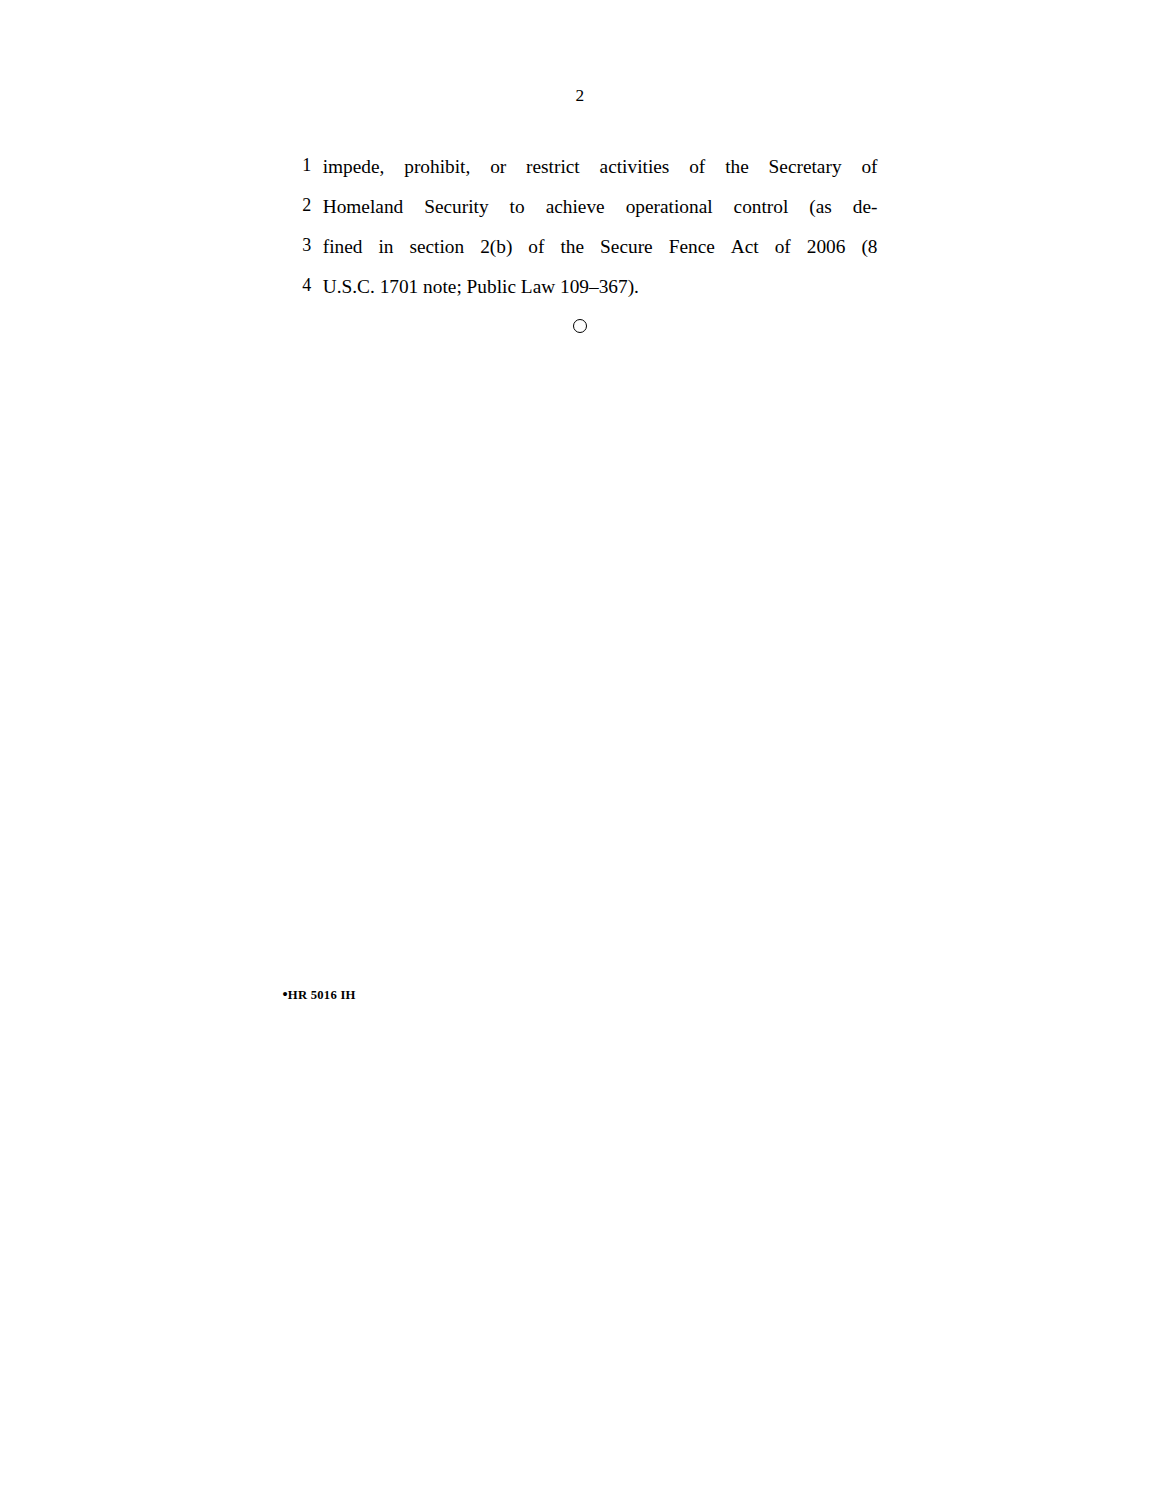2
impede, prohibit, or restrict activities of the Secretary of
Homeland Security to achieve operational control(as de-
fined in section 2(b) of the Secure Fence Act of 2006(8
U.S.C. 1701 note; Public Law 109–367).
•HR 5016 IH